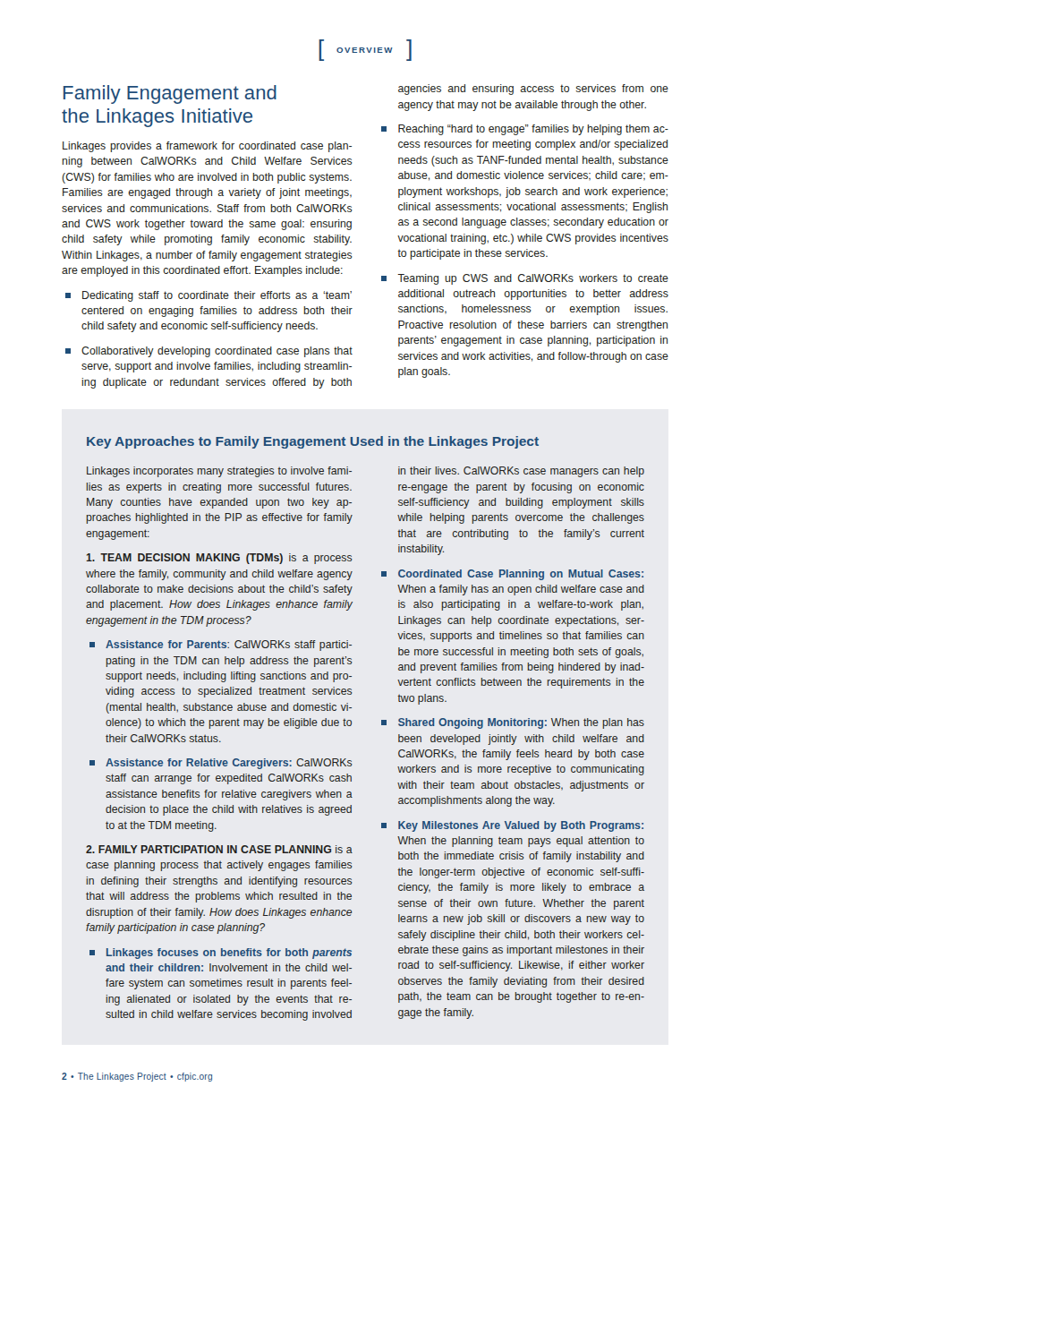[Overview]
Family Engagement and
the Linkages Initiative
Linkages provides a framework for coordinated case planning between CalWORKs and Child Welfare Services (CWS) for families who are involved in both public systems. Families are engaged through a variety of joint meetings, services and communications. Staff from both CalWORKs and CWS work together toward the same goal: ensuring child safety while promoting family economic stability. Within Linkages, a number of family engagement strategies are employed in this coordinated effort. Examples include:
Dedicating staff to coordinate their efforts as a ‘team’ centered on engaging families to address both their child safety and economic self-sufficiency needs.
Collaboratively developing coordinated case plans that serve, support and involve families, including streamlining duplicate or redundant services offered by both agencies and ensuring access to services from one agency that may not be available through the other.
Reaching “hard to engage” families by helping them access resources for meeting complex and/or specialized needs (such as TANF-funded mental health, substance abuse, and domestic violence services; child care; employment workshops, job search and work experience; clinical assessments; vocational assessments; English as a second language classes; secondary education or vocational training, etc.) while CWS provides incentives to participate in these services.
Teaming up CWS and CalWORKs workers to create additional outreach opportunities to better address sanctions, homelessness or exemption issues. Proactive resolution of these barriers can strengthen parents’ engagement in case planning, participation in services and work activities, and follow-through on case plan goals.
Key Approaches to Family Engagement Used in the Linkages Project
Linkages incorporates many strategies to involve families as experts in creating more successful futures. Many counties have expanded upon two key approaches highlighted in the PIP as effective for family engagement:
1. TEAM DECISION MAKING (TDMs) is a process where the family, community and child welfare agency collaborate to make decisions about the child’s safety and placement. How does Linkages enhance family engagement in the TDM process?
Assistance for Parents: CalWORKs staff participating in the TDM can help address the parent’s support needs, including lifting sanctions and providing access to specialized treatment services (mental health, substance abuse and domestic violence) to which the parent may be eligible due to their CalWORKs status.
Assistance for Relative Caregivers: CalWORKs staff can arrange for expedited CalWORKs cash assistance benefits for relative caregivers when a decision to place the child with relatives is agreed to at the TDM meeting.
2. FAMILY PARTICIPATION IN CASE PLANNING is a case planning process that actively engages families in defining their strengths and identifying resources that will address the problems which resulted in the disruption of their family. How does Linkages enhance family participation in case planning?
Linkages focuses on benefits for both parents and their children: Involvement in the child welfare system can sometimes result in parents feeling alienated or isolated by the events that resulted in child welfare services becoming involved in their lives. CalWORKs case managers can help re-engage the parent by focusing on economic self-sufficiency and building employment skills while helping parents overcome the challenges that are contributing to the family’s current instability.
Coordinated Case Planning on Mutual Cases: When a family has an open child welfare case and is also participating in a welfare-to-work plan, Linkages can help coordinate expectations, services, supports and timelines so that families can be more successful in meeting both sets of goals, and prevent families from being hindered by inadvertent conflicts between the requirements in the two plans.
Shared Ongoing Monitoring: When the plan has been developed jointly with child welfare and CalWORKs, the family feels heard by both case workers and is more receptive to communicating with their team about obstacles, adjustments or accomplishments along the way.
Key Milestones Are Valued by Both Programs: When the planning team pays equal attention to both the immediate crisis of family instability and the longer-term objective of economic self-sufficiency, the family is more likely to embrace a sense of their own future. Whether the parent learns a new job skill or discovers a new way to safely discipline their child, both their workers celebrate these gains as important milestones in their road to self-sufficiency. Likewise, if either worker observes the family deviating from their desired path, the team can be brought together to re-engage the family.
2•The Linkages Project•cfpic.org